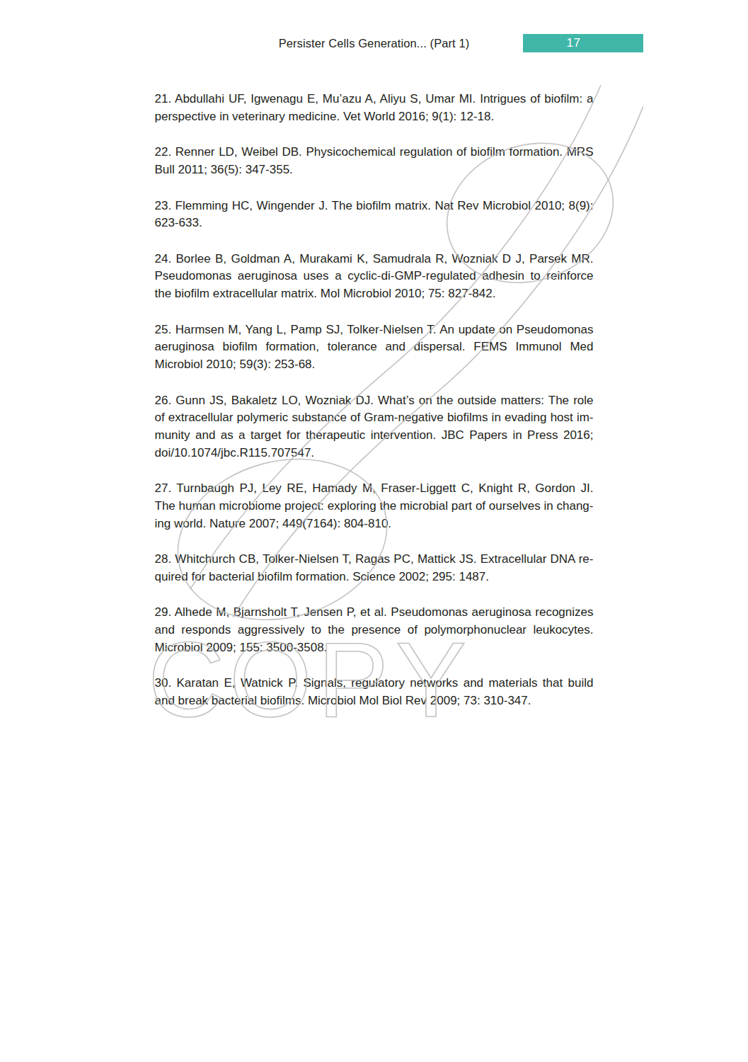Persister Cells Generation... (Part 1)
17
21. Abdullahi UF, Igwenagu E, Mu’azu A, Aliyu S, Umar MI. Intrigues of biofilm: a perspective in veterinary medicine. Vet World 2016; 9(1): 12-18.
22. Renner LD, Weibel DB. Physicochemical regulation of biofilm formation. MRS Bull 2011; 36(5): 347-355.
23. Flemming HC, Wingender J. The biofilm matrix. Nat Rev Microbiol 2010; 8(9): 623-633.
24. Borlee B, Goldman A, Murakami K, Samudrala R, Wozniak D J, Parsek MR. Pseudomonas aeruginosa uses a cyclic-di-GMP-regulated adhesin to reinforce the biofilm extracellular matrix. Mol Microbiol 2010; 75: 827-842.
25. Harmsen M, Yang L, Pamp SJ, Tolker-Nielsen T. An update on Pseudomonas aeruginosa biofilm formation, tolerance and dispersal. FEMS Immunol Med Microbiol 2010; 59(3): 253-68.
26. Gunn JS, Bakaletz LO, Wozniak DJ. What’s on the outside matters: The role of extracellular polymeric substance of Gram-negative biofilms in evading host immunity and as a target for therapeutic intervention. JBC Papers in Press 2016; doi/10.1074/jbc.R115.707547.
27. Turnbaugh PJ, Ley RE, Hamady M, Fraser-Liggett C, Knight R, Gordon JI. The human microbiome project: exploring the microbial part of ourselves in changing world. Nature 2007; 449(7164): 804-810.
28. Whitchurch CB, Tolker-Nielsen T, Ragas PC, Mattick JS. Extracellular DNA required for bacterial biofilm formation. Science 2002; 295: 1487.
29. Alhede M, Bjarnsholt T, Jensen P, et al. Pseudomonas aeruginosa recognizes and responds aggressively to the presence of polymorphonuclear leukocytes. Microbiol 2009; 155: 3500-3508.
30. Karatan E, Watnick P. Signals, regulatory networks and materials that build and break bacterial biofilms. Microbiol Mol Biol Rev 2009; 73: 310-347.
C O P Y